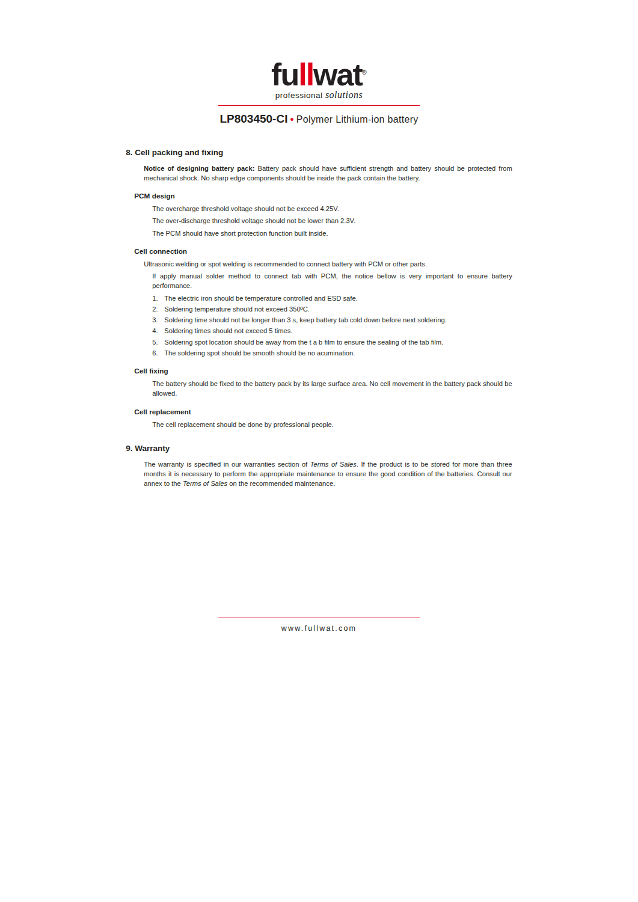full wat®
professional solutions
LP803450-CI•Polymer Lithium-ion battery
8. Cell packing and fixing
Notice of designing battery pack: Battery pack should have sufficient strength and battery should be protected from mechanical shock. No sharp edge components should be inside the pack contain the battery.
PCM design
The overcharge threshold voltage should not be exceed 4.25V.
The over-discharge threshold voltage should not be lower than 2.3V.
The PCM should have short protection function built inside.
Cell connection
Ultrasonic welding or spot welding is recommended to connect battery with PCM or other parts.
If apply manual solder method to connect tab with PCM, the notice bellow is very important to ensure battery performance.
The electric iron should be temperature controlled and ESD safe.
Soldering temperature should not exceed 350ºC.
Soldering time should not be longer than 3 s, keep battery tab cold down before next soldering.
Soldering times should not exceed 5 times.
Soldering spot location should be away from the t a b film to ensure the sealing of the tab film.
The soldering spot should be smooth should be no acumination.
Cell fixing
The battery should be fixed to the battery pack by its large surface area. No cell movement in the battery pack should be allowed.
Cell replacement
The cell replacement should be done by professional people.
9. Warranty
The warranty is specified in our warranties section of Terms of Sales. If the product is to be stored for more than three months it is necessary to perform the appropriate maintenance to ensure the good condition of the batteries. Consult our annex to the Terms of Sales on the recommended maintenance.
www.fullwat.com